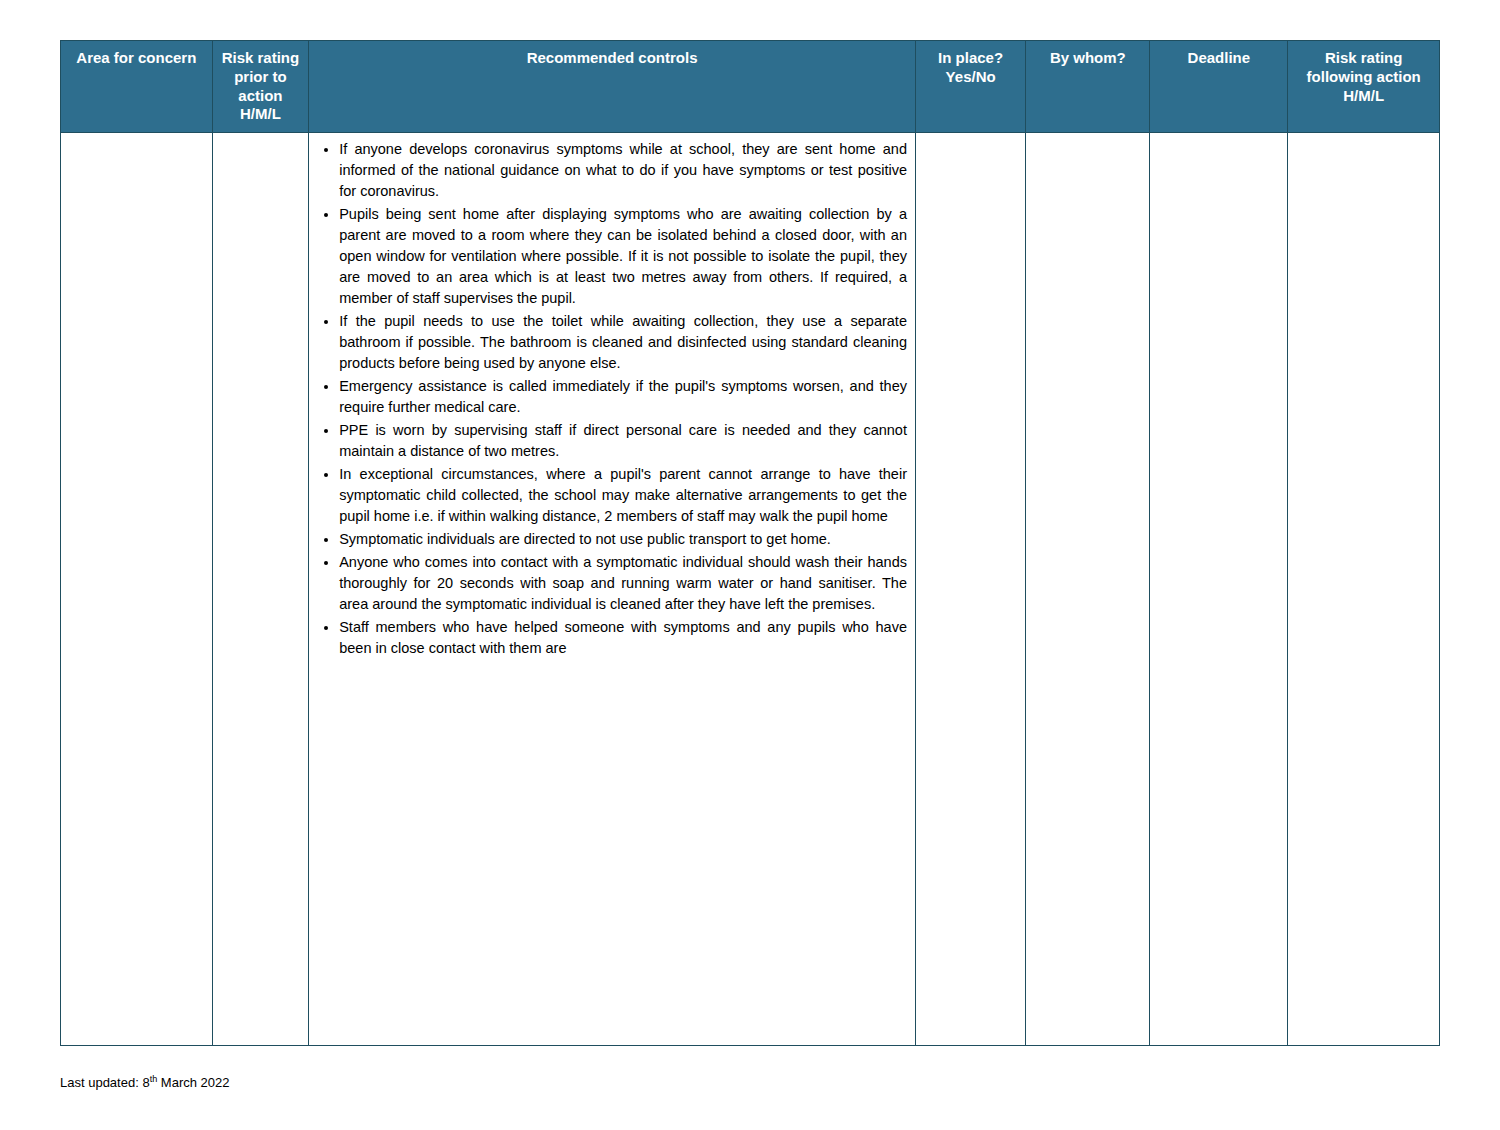| Area for concern | Risk rating prior to action H/M/L | Recommended controls | In place? Yes/No | By whom? | Deadline | Risk rating following action H/M/L |
| --- | --- | --- | --- | --- | --- | --- |
| | | If anyone develops coronavirus symptoms while at school, they are sent home and informed of the national guidance on what to do if you have symptoms or test positive for coronavirus. Pupils being sent home after displaying symptoms who are awaiting collection by a parent are moved to a room where they can be isolated behind a closed door, with an open window for ventilation where possible. If it is not possible to isolate the pupil, they are moved to an area which is at least two metres away from others. If required, a member of staff supervises the pupil. If the pupil needs to use the toilet while awaiting collection, they use a separate bathroom if possible. The bathroom is cleaned and disinfected using standard cleaning products before being used by anyone else. Emergency assistance is called immediately if the pupil's symptoms worsen, and they require further medical care. PPE is worn by supervising staff if direct personal care is needed and they cannot maintain a distance of two metres. In exceptional circumstances, where a pupil's parent cannot arrange to have their symptomatic child collected, the school may make alternative arrangements to get the pupil home i.e. if within walking distance, 2 members of staff may walk the pupil home Symptomatic individuals are directed to not use public transport to get home. Anyone who comes into contact with a symptomatic individual should wash their hands thoroughly for 20 seconds with soap and running warm water or hand sanitiser. The area around the symptomatic individual is cleaned after they have left the premises. Staff members who have helped someone with symptoms and any pupils who have been in close contact with them are | | | | |
Last updated: 8th March 2022